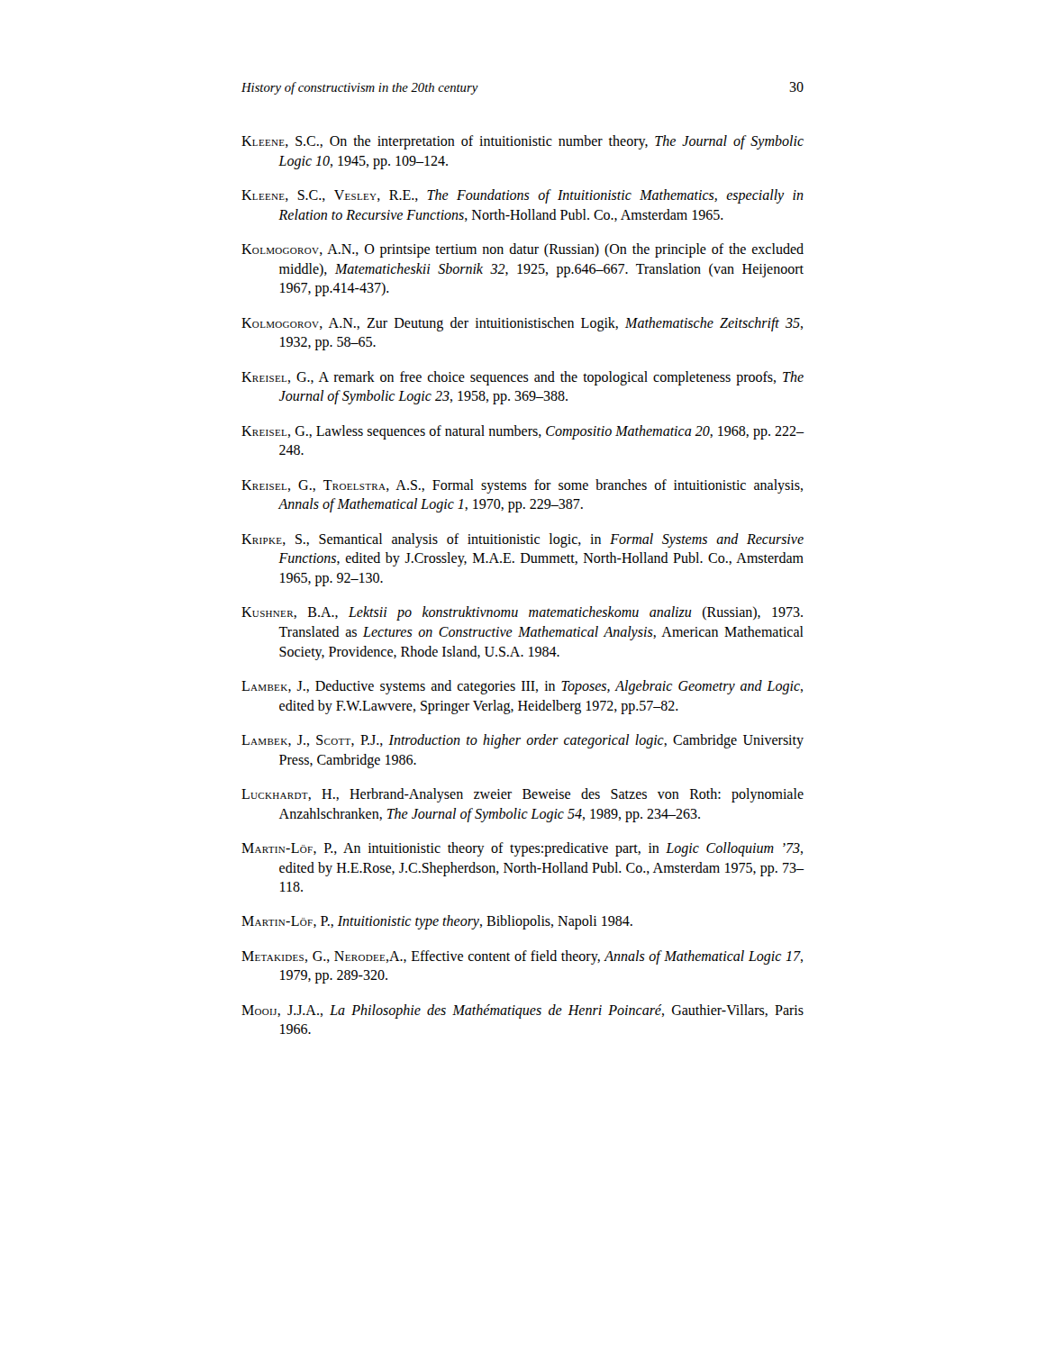History of constructivism in the 20th century 30
Kleene, S.C., On the interpretation of intuitionistic number theory, The Journal of Symbolic Logic 10, 1945, pp. 109–124.
Kleene, S.C., Vesley, R.E., The Foundations of Intuitionistic Mathematics, especially in Relation to Recursive Functions, North-Holland Publ. Co., Amsterdam 1965.
Kolmogorov, A.N., O printsipe tertium non datur (Russian) (On the principle of the excluded middle), Matematicheskii Sbornik 32, 1925, pp.646–667. Translation (van Heijenoort 1967, pp.414-437).
Kolmogorov, A.N., Zur Deutung der intuitionistischen Logik, Mathematische Zeitschrift 35, 1932, pp. 58–65.
Kreisel, G., A remark on free choice sequences and the topological completeness proofs, The Journal of Symbolic Logic 23, 1958, pp. 369–388.
Kreisel, G., Lawless sequences of natural numbers, Compositio Mathematica 20, 1968, pp. 222–248.
Kreisel, G., Troelstra, A.S., Formal systems for some branches of intuitionistic analysis, Annals of Mathematical Logic 1, 1970, pp. 229–387.
Kripke, S., Semantical analysis of intuitionistic logic, in Formal Systems and Recursive Functions, edited by J.Crossley, M.A.E. Dummett, North-Holland Publ. Co., Amsterdam 1965, pp. 92–130.
Kushner, B.A., Lektsii po konstruktivnomu matematicheskomu analizu (Russian), 1973. Translated as Lectures on Constructive Mathematical Analysis, American Mathematical Society, Providence, Rhode Island, U.S.A. 1984.
Lambek, J., Deductive systems and categories III, in Toposes, Algebraic Geometry and Logic, edited by F.W.Lawvere, Springer Verlag, Heidelberg 1972, pp.57–82.
Lambek, J., Scott, P.J., Introduction to higher order categorical logic, Cambridge University Press, Cambridge 1986.
Luckhardt, H., Herbrand-Analysen zweier Beweise des Satzes von Roth: polynomiale Anzahlschranken, The Journal of Symbolic Logic 54, 1989, pp. 234–263.
Martin-Löf, P., An intuitionistic theory of types:predicative part, in Logic Colloquium ’73, edited by H.E.Rose, J.C.Shepherdson, North-Holland Publ. Co., Amsterdam 1975, pp. 73–118.
Martin-Löf, P., Intuitionistic type theory, Bibliopolis, Napoli 1984.
Metakides, G., Nerodee,A., Effective content of field theory, Annals of Mathematical Logic 17, 1979, pp. 289-320.
Mooij, J.J.A., La Philosophie des Mathématiques de Henri Poincaré, Gauthier-Villars, Paris 1966.